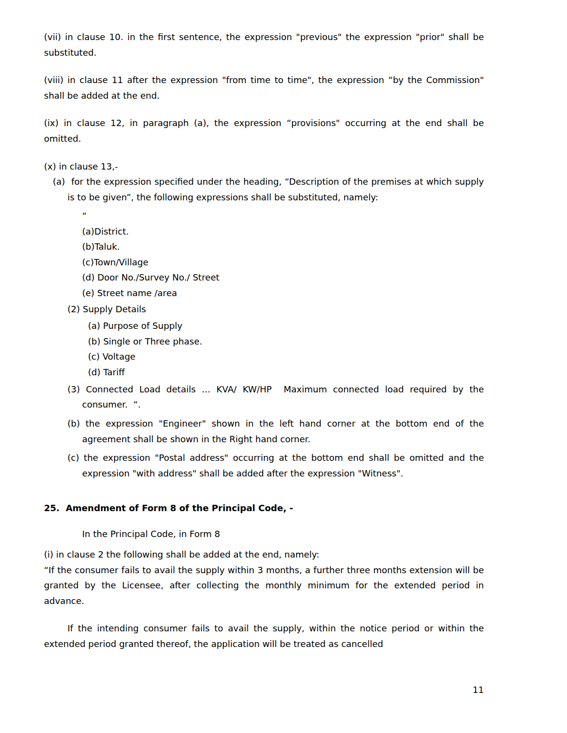(vii) in clause 10. in the first sentence, the expression "previous" the expression "prior" shall be substituted.
(viii) in clause 11 after the expression "from time to time", the expression “by the Commission" shall be added at the end.
(ix) in clause 12, in paragraph (a), the expression “provisions" occurring at the end shall be omitted.
(x) in clause 13,-
(a) for the expression specified under the heading, “Description of the premises at which supply is to be given”, the following expressions shall be substituted, namely:
“
(a)District.
(b)Taluk.
(c)Town/Village
(d) Door No./Survey No./ Street
(e) Street name /area
(2) Supply Details
(a) Purpose of Supply
(b) Single or Three phase.
(c) Voltage
(d) Tariff
(3) Connected Load details … KVA/ KW/HP Maximum connected load required by the consumer. “.
(b) the expression "Engineer" shown in the left hand corner at the bottom end of the agreement shall be shown in the Right hand corner.
(c) the expression "Postal address" occurring at the bottom end shall be omitted and the expression "with address" shall be added after the expression "Witness".
25. Amendment of Form 8 of the Principal Code, -
In the Principal Code, in Form 8
(i) in clause 2 the following shall be added at the end, namely:
“If the consumer fails to avail the supply within 3 months, a further three months extension will be granted by the Licensee, after collecting the monthly minimum for the extended period in advance.
If the intending consumer fails to avail the supply, within the notice period or within the extended period granted thereof, the application will be treated as cancelled
11